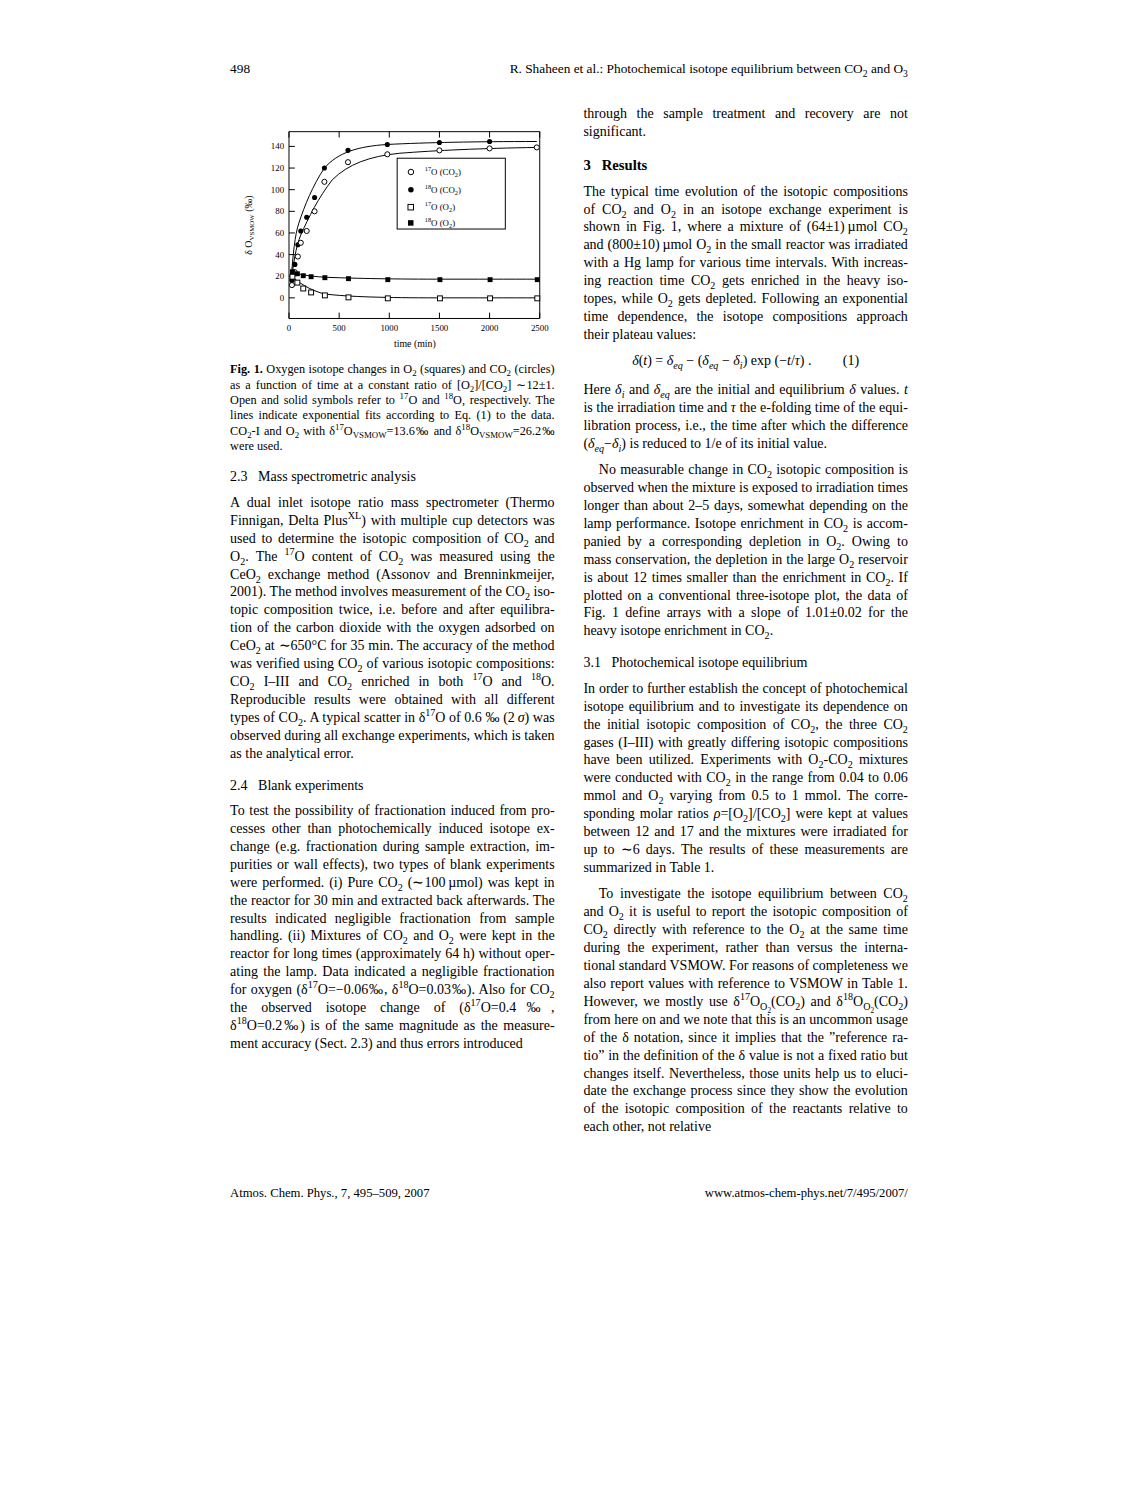498
R. Shaheen et al.: Photochemical isotope equilibrium between CO2 and O3
140 120 100 80 60 40 20 0 0 500 1000 1500 2000 2500 time (min) δ OVSMOW (‰) 17O (CO2) 18O (CO2) 17O (O2) 18O (O2)
Fig. 1. Oxygen isotope changes in O2 (squares) and CO2 (circles) as a function of time at a constant ratio of [O2]/[CO2] ∼12±1. Open and solid symbols refer to 17O and 18O, respectively. The lines indicate exponential fits according to Eq. (1) to the data. CO2-I and O2 with δ17OVSMOW=13.6‰ and δ18OVSMOW=26.2‰ were used.
2.3 Mass spectrometric analysis
A dual inlet isotope ratio mass spectrometer (Thermo Finnigan, Delta PlusXL) with multiple cup detectors was used to determine the isotopic composition of CO2 and O2. The 17O content of CO2 was measured using the CeO2 exchange method (Assonov and Brenninkmeijer, 2001). The method involves measurement of the CO2 isotopic composition twice, i.e. before and after equilibration of the carbon dioxide with the oxygen adsorbed on CeO2 at ∼650°C for 35 min. The accuracy of the method was verified using CO2 of various isotopic compositions: CO2 I–III and CO2 enriched in both 17O and 18O. Reproducible results were obtained with all different types of CO2. A typical scatter in δ17O of 0.6 ‰ (2 σ) was observed during all exchange experiments, which is taken as the analytical error.
2.4 Blank experiments
To test the possibility of fractionation induced from processes other than photochemically induced isotope exchange (e.g. fractionation during sample extraction, impurities or wall effects), two types of blank experiments were performed. (i) Pure CO2 (∼100 µmol) was kept in the reactor for 30 min and extracted back afterwards. The results indicated negligible fractionation from sample handling. (ii) Mixtures of CO2 and O2 were kept in the reactor for long times (approximately 64 h) without operating the lamp. Data indicated a negligible fractionation for oxygen (δ17O=−0.06‰, δ18O=0.03‰). Also for CO2 the observed isotope change of (δ17O=0.4‰, δ18O=0.2‰) is of the same magnitude as the measurement accuracy (Sect. 2.3) and thus errors introduced
through the sample treatment and recovery are not significant.
3 Results
The typical time evolution of the isotopic compositions of CO2 and O2 in an isotope exchange experiment is shown in Fig. 1, where a mixture of (64±1) µmol CO2 and (800±10) µmol O2 in the small reactor was irradiated with a Hg lamp for various time intervals. With increasing reaction time CO2 gets enriched in the heavy isotopes, while O2 gets depleted. Following an exponential time dependence, the isotope compositions approach their plateau values:
δ(t) = δeq − (δeq − δi) exp (−t/τ) .
(1)
Here δi and δeq are the initial and equilibrium δ values. t is the irradiation time and τ the e-folding time of the equilibration process, i.e., the time after which the difference (δeq−δi) is reduced to 1/e of its initial value.
No measurable change in CO2 isotopic composition is observed when the mixture is exposed to irradiation times longer than about 2–5 days, somewhat depending on the lamp performance. Isotope enrichment in CO2 is accompanied by a corresponding depletion in O2. Owing to mass conservation, the depletion in the large O2 reservoir is about 12 times smaller than the enrichment in CO2. If plotted on a conventional three-isotope plot, the data of Fig. 1 define arrays with a slope of 1.01±0.02 for the heavy isotope enrichment in CO2.
3.1 Photochemical isotope equilibrium
In order to further establish the concept of photochemical isotope equilibrium and to investigate its dependence on the initial isotopic composition of CO2, the three CO2 gases (I–III) with greatly differing isotopic compositions have been utilized. Experiments with O2-CO2 mixtures were conducted with CO2 in the range from 0.04 to 0.06 mmol and O2 varying from 0.5 to 1 mmol. The corresponding molar ratios ρ=[O2]/[CO2] were kept at values between 12 and 17 and the mixtures were irradiated for up to ∼6 days. The results of these measurements are summarized in Table 1.
To investigate the isotope equilibrium between CO2 and O2 it is useful to report the isotopic composition of CO2 directly with reference to the O2 at the same time during the experiment, rather than versus the international standard VSMOW. For reasons of completeness we also report values with reference to VSMOW in Table 1. However, we mostly use δ17OO2(CO2) and δ18OO2(CO2) from here on and we note that this is an uncommon usage of the δ notation, since it implies that the ”reference ratio” in the definition of the δ value is not a fixed ratio but changes itself. Nevertheless, those units help us to elucidate the exchange process since they show the evolution of the isotopic composition of the reactants relative to each other, not relative
Atmos. Chem. Phys., 7, 495–509, 2007
www.atmos-chem-phys.net/7/495/2007/